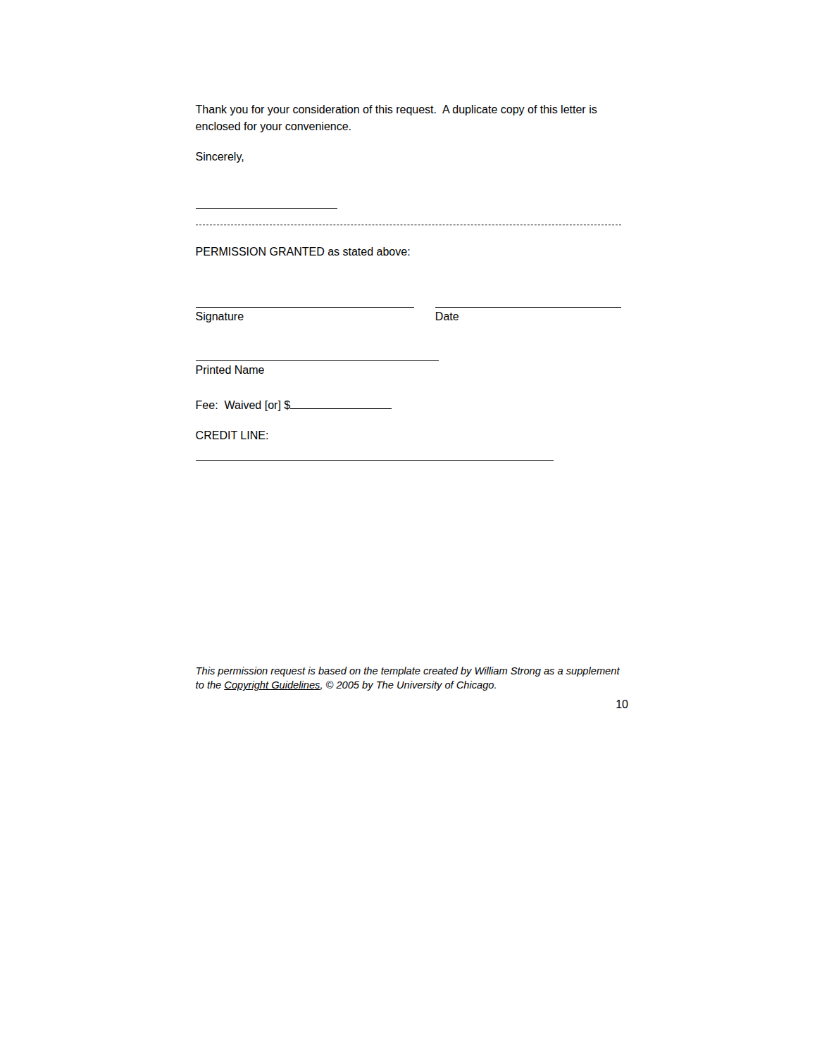Thank you for your consideration of this request. A duplicate copy of this letter is enclosed for your convenience.
Sincerely,
PERMISSION GRANTED as stated above:
| Signature | | Date |
Printed Name
Fee: Waived [or] $
CREDIT LINE:
This permission request is based on the template created by William Strong as a supplement to the Copyright Guidelines, © 2005 by The University of Chicago.
10